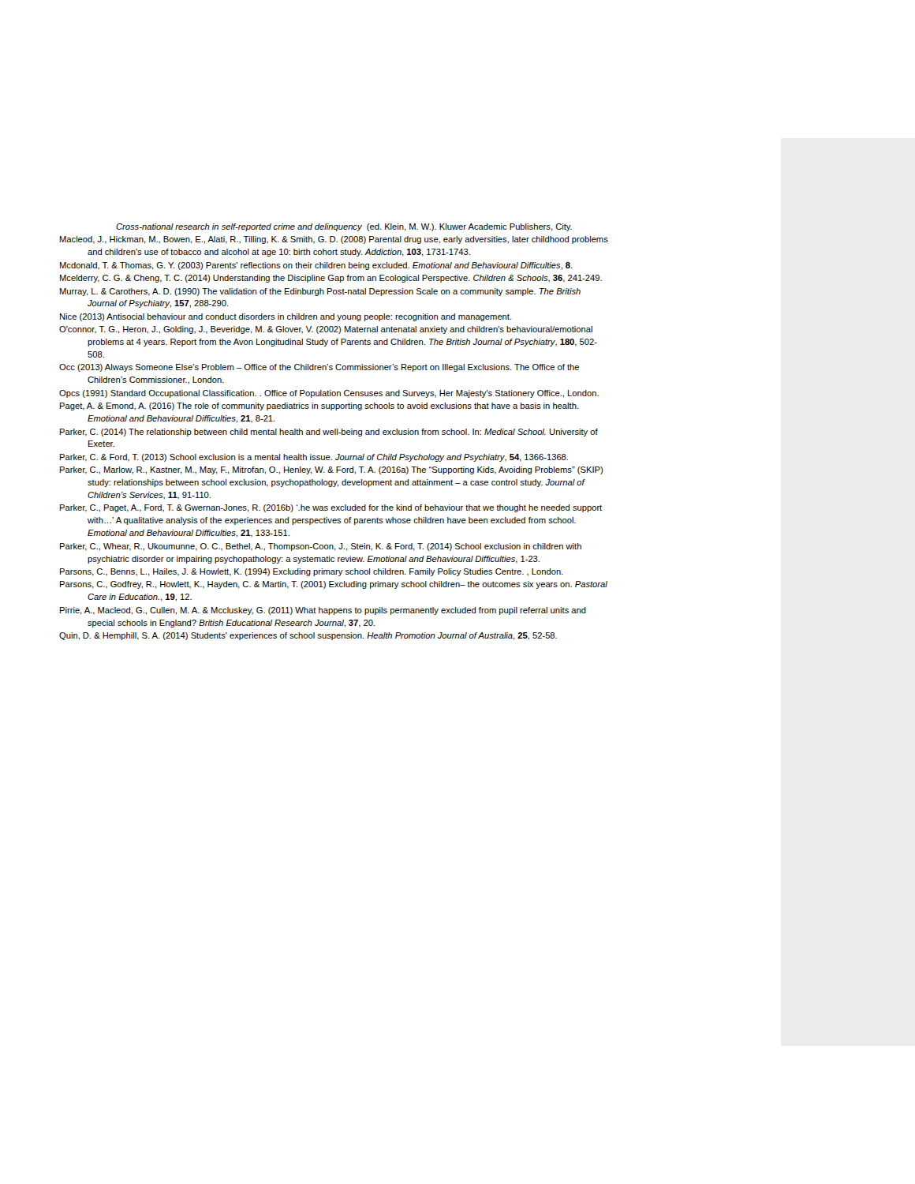Cross-national research in self-reported crime and delinquency (ed. Klein, M. W.). Kluwer Academic Publishers, City.
Macleod, J., Hickman, M., Bowen, E., Alati, R., Tilling, K. & Smith, G. D. (2008) Parental drug use, early adversities, later childhood problems and children's use of tobacco and alcohol at age 10: birth cohort study. Addiction, 103, 1731-1743.
Mcdonald, T. & Thomas, G. Y. (2003) Parents' reflections on their children being excluded. Emotional and Behavioural Difficulties, 8.
Mcelderry, C. G. & Cheng, T. C. (2014) Understanding the Discipline Gap from an Ecological Perspective. Children & Schools, 36, 241-249.
Murray, L. & Carothers, A. D. (1990) The validation of the Edinburgh Post-natal Depression Scale on a community sample. The British Journal of Psychiatry, 157, 288-290.
Nice (2013) Antisocial behaviour and conduct disorders in children and young people: recognition and management.
O'connor, T. G., Heron, J., Golding, J., Beveridge, M. & Glover, V. (2002) Maternal antenatal anxiety and children's behavioural/emotional problems at 4 years. Report from the Avon Longitudinal Study of Parents and Children. The British Journal of Psychiatry, 180, 502-508.
Occ (2013) Always Someone Else’s Problem – Office of the Children’s Commissioner’s Report on Illegal Exclusions. The Office of the Children’s Commissioner., London.
Opcs (1991) Standard Occupational Classification. . Office of Population Censuses and Surveys, Her Majesty's Stationery Office., London.
Paget, A. & Emond, A. (2016) The role of community paediatrics in supporting schools to avoid exclusions that have a basis in health. Emotional and Behavioural Difficulties, 21, 8-21.
Parker, C. (2014) The relationship between child mental health and well-being and exclusion from school. In: Medical School. University of Exeter.
Parker, C. & Ford, T. (2013) School exclusion is a mental health issue. Journal of Child Psychology and Psychiatry, 54, 1366-1368.
Parker, C., Marlow, R., Kastner, M., May, F., Mitrofan, O., Henley, W. & Ford, T. A. (2016a) The “Supporting Kids, Avoiding Problems” (SKIP) study: relationships between school exclusion, psychopathology, development and attainment – a case control study. Journal of Children’s Services, 11, 91-110.
Parker, C., Paget, A., Ford, T. & Gwernan-Jones, R. (2016b) ‘.he was excluded for the kind of behaviour that we thought he needed support with…’ A qualitative analysis of the experiences and perspectives of parents whose children have been excluded from school. Emotional and Behavioural Difficulties, 21, 133-151.
Parker, C., Whear, R., Ukoumunne, O. C., Bethel, A., Thompson-Coon, J., Stein, K. & Ford, T. (2014) School exclusion in children with psychiatric disorder or impairing psychopathology: a systematic review. Emotional and Behavioural Difficulties, 1-23.
Parsons, C., Benns, L., Hailes, J. & Howlett, K. (1994) Excluding primary school children. Family Policy Studies Centre. , London.
Parsons, C., Godfrey, R., Howlett, K., Hayden, C. & Martin, T. (2001) Excluding primary school children– the outcomes six years on. Pastoral Care in Education., 19, 12.
Pirrie, A., Macleod, G., Cullen, M. A. & Mccluskey, G. (2011) What happens to pupils permanently excluded from pupil referral units and special schools in England? British Educational Research Journal, 37, 20.
Quin, D. & Hemphill, S. A. (2014) Students' experiences of school suspension. Health Promotion Journal of Australia, 25, 52-58.